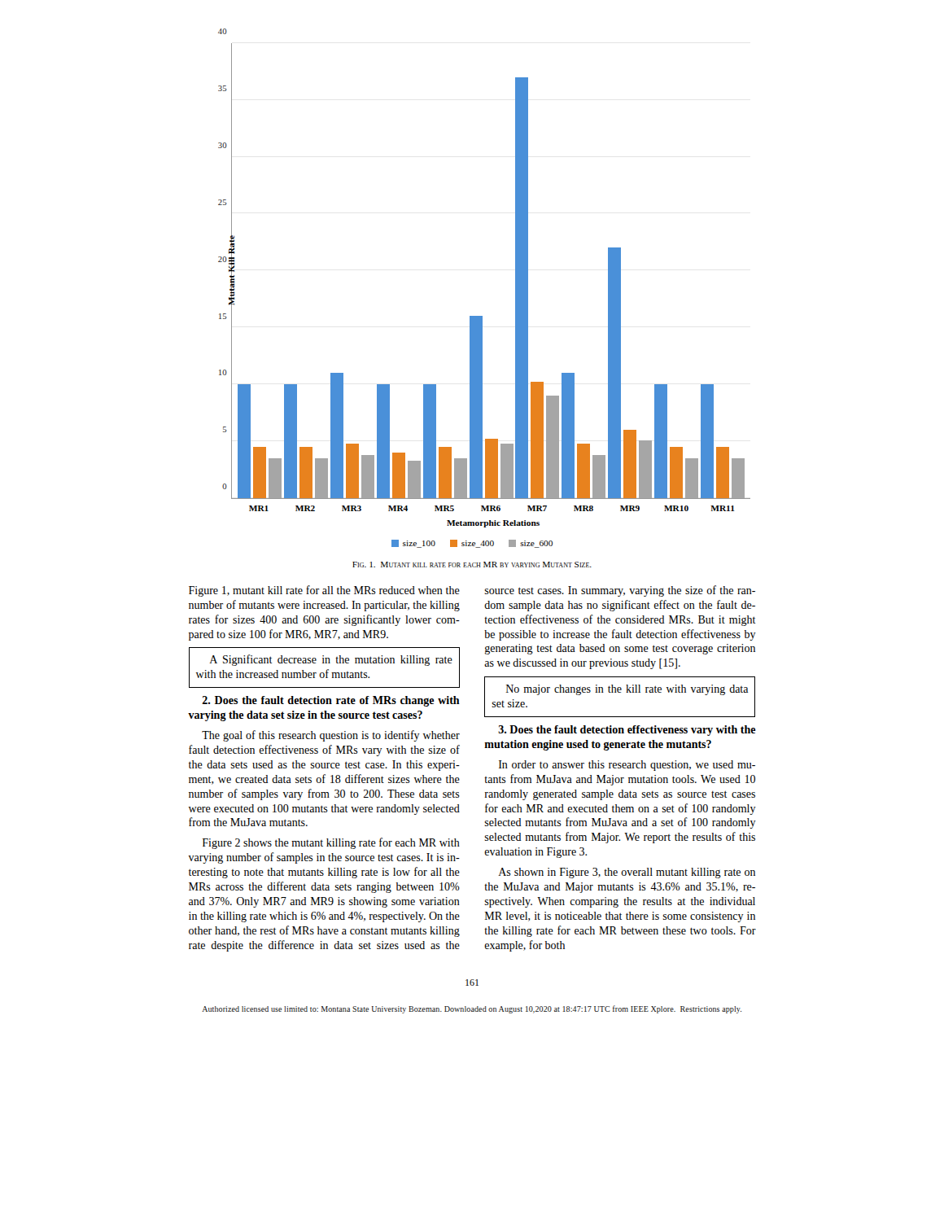Mutant Kill Rate
0
5
10
15
20
25
30
35
40
MR1 MR2 MR3 MR4 MR5 MR6 MR7 MR8 MR9 MR10 MR11
Metamorphic Relations
size_100 size_400 size_600
Fig. 1. Mutant kill rate for each MR by varying Mutant Size.
Figure 1, mutant kill rate for all the MRs reduced when the number of mutants were increased. In particular, the killing rates for sizes 400 and 600 are significantly lower compared to size 100 for MR6, MR7, and MR9.
A Significant decrease in the mutation killing rate with the increased number of mutants.
2. Does the fault detection rate of MRs change with varying the data set size in the source test cases?
The goal of this research question is to identify whether fault detection effectiveness of MRs vary with the size of the data sets used as the source test case. In this experiment, we created data sets of 18 different sizes where the number of samples vary from 30 to 200. These data sets were executed on 100 mutants that were randomly selected from the MuJava mutants.
Figure 2 shows the mutant killing rate for each MR with varying number of samples in the source test cases. It is interesting to note that mutants killing rate is low for all the MRs across the different data sets ranging between 10% and 37%. Only MR7 and MR9 is showing some variation in the killing rate which is 6% and 4%, respectively. On the other hand, the rest of MRs have a constant mutants killing rate despite the difference in data set sizes used as the source test cases. In summary, varying the size of the random sample data has no significant effect on the fault detection effectiveness of the considered MRs. But it might be possible to increase the fault detection effectiveness by generating test data based on some test coverage criterion as we discussed in our previous study [15].
No major changes in the kill rate with varying data set size.
3. Does the fault detection effectiveness vary with the mutation engine used to generate the mutants?
In order to answer this research question, we used mutants from MuJava and Major mutation tools. We used 10 randomly generated sample data sets as source test cases for each MR and executed them on a set of 100 randomly selected mutants from MuJava and a set of 100 randomly selected mutants from Major. We report the results of this evaluation in Figure 3.
As shown in Figure 3, the overall mutant killing rate on the MuJava and Major mutants is 43.6% and 35.1%, respectively. When comparing the results at the individual MR level, it is noticeable that there is some consistency in the killing rate for each MR between these two tools. For example, for both
161
Authorized licensed use limited to: Montana State University Bozeman. Downloaded on August 10,2020 at 18:47:17 UTC from IEEE Xplore. Restrictions apply.